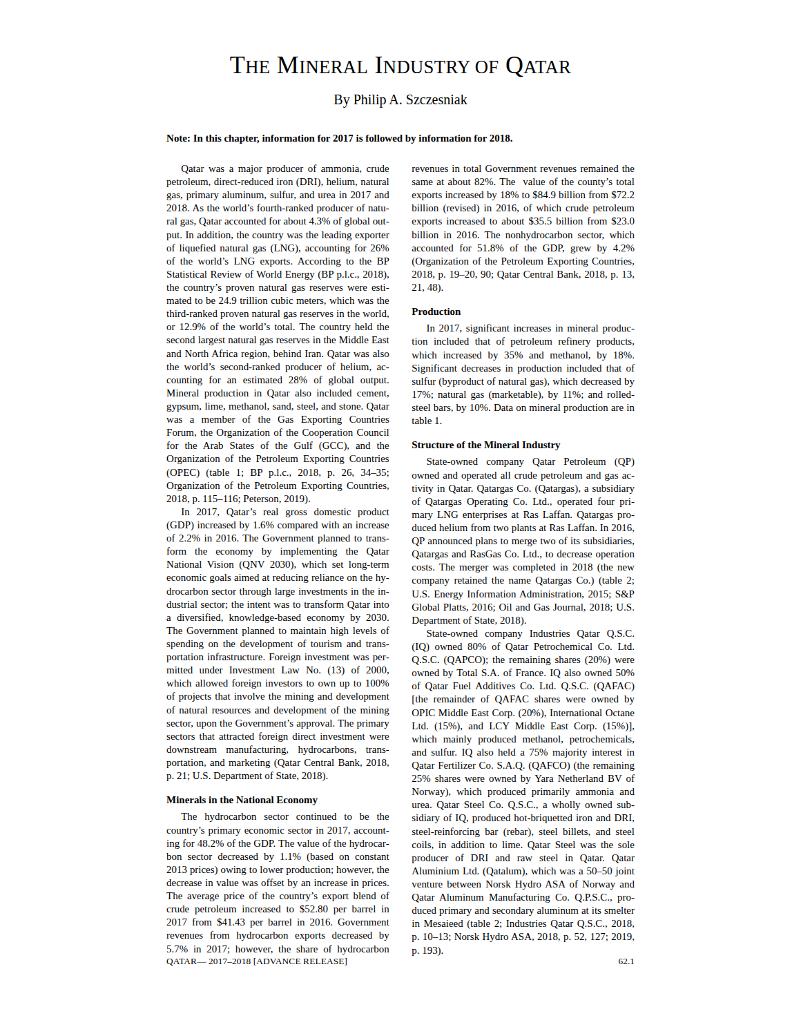THE MINERAL INDUSTRY OF QATAR
By Philip A. Szczesniak
Note: In this chapter, information for 2017 is followed by information for 2018.
Qatar was a major producer of ammonia, crude petroleum, direct-reduced iron (DRI), helium, natural gas, primary aluminum, sulfur, and urea in 2017 and 2018. As the world’s fourth-ranked producer of natural gas, Qatar accounted for about 4.3% of global output. In addition, the country was the leading exporter of liquefied natural gas (LNG), accounting for 26% of the world’s LNG exports. According to the BP Statistical Review of World Energy (BP p.l.c., 2018), the country’s proven natural gas reserves were estimated to be 24.9 trillion cubic meters, which was the third-ranked proven natural gas reserves in the world, or 12.9% of the world’s total. The country held the second largest natural gas reserves in the Middle East and North Africa region, behind Iran. Qatar was also the world’s second-ranked producer of helium, accounting for an estimated 28% of global output. Mineral production in Qatar also included cement, gypsum, lime, methanol, sand, steel, and stone. Qatar was a member of the Gas Exporting Countries Forum, the Organization of the Cooperation Council for the Arab States of the Gulf (GCC), and the Organization of the Petroleum Exporting Countries (OPEC) (table 1; BP p.l.c., 2018, p. 26, 34–35; Organization of the Petroleum Exporting Countries, 2018, p. 115–116; Peterson, 2019).
In 2017, Qatar’s real gross domestic product (GDP) increased by 1.6% compared with an increase of 2.2% in 2016. The Government planned to transform the economy by implementing the Qatar National Vision (QNV 2030), which set long-term economic goals aimed at reducing reliance on the hydrocarbon sector through large investments in the industrial sector; the intent was to transform Qatar into a diversified, knowledge-based economy by 2030. The Government planned to maintain high levels of spending on the development of tourism and transportation infrastructure. Foreign investment was permitted under Investment Law No. (13) of 2000, which allowed foreign investors to own up to 100% of projects that involve the mining and development of natural resources and development of the mining sector, upon the Government’s approval. The primary sectors that attracted foreign direct investment were downstream manufacturing, hydrocarbons, transportation, and marketing (Qatar Central Bank, 2018, p. 21; U.S. Department of State, 2018).
Minerals in the National Economy
The hydrocarbon sector continued to be the country’s primary economic sector in 2017, accounting for 48.2% of the GDP. The value of the hydrocarbon sector decreased by 1.1% (based on constant 2013 prices) owing to lower production; however, the decrease in value was offset by an increase in prices. The average price of the country’s export blend of crude petroleum increased to $52.80 per barrel in 2017 from $41.43 per barrel in 2016. Government revenues from hydrocarbon exports decreased by 5.7% in 2017; however, the share of hydrocarbon revenues in total Government revenues remained the same at about 82%. The value of the county’s total exports increased by 18% to $84.9 billion from $72.2 billion (revised) in 2016, of which crude petroleum exports increased to about $35.5 billion from $23.0 billion in 2016. The nonhydrocarbon sector, which accounted for 51.8% of the GDP, grew by 4.2% (Organization of the Petroleum Exporting Countries, 2018, p. 19–20, 90; Qatar Central Bank, 2018, p. 13, 21, 48).
Production
In 2017, significant increases in mineral production included that of petroleum refinery products, which increased by 35% and methanol, by 18%. Significant decreases in production included that of sulfur (byproduct of natural gas), which decreased by 17%; natural gas (marketable), by 11%; and rolled-steel bars, by 10%. Data on mineral production are in table 1.
Structure of the Mineral Industry
State-owned company Qatar Petroleum (QP) owned and operated all crude petroleum and gas activity in Qatar. Qatargas Co. (Qatargas), a subsidiary of Qatargas Operating Co. Ltd., operated four primary LNG enterprises at Ras Laffan. Qatargas produced helium from two plants at Ras Laffan. In 2016, QP announced plans to merge two of its subsidiaries, Qatargas and RasGas Co. Ltd., to decrease operation costs. The merger was completed in 2018 (the new company retained the name Qatargas Co.) (table 2; U.S. Energy Information Administration, 2015; S&P Global Platts, 2016; Oil and Gas Journal, 2018; U.S. Department of State, 2018).
State-owned company Industries Qatar Q.S.C. (IQ) owned 80% of Qatar Petrochemical Co. Ltd. Q.S.C. (QAPCO); the remaining shares (20%) were owned by Total S.A. of France. IQ also owned 50% of Qatar Fuel Additives Co. Ltd. Q.S.C. (QAFAC) [the remainder of QAFAC shares were owned by OPIC Middle East Corp. (20%), International Octane Ltd. (15%), and LCY Middle East Corp. (15%)], which mainly produced methanol, petrochemicals, and sulfur. IQ also held a 75% majority interest in Qatar Fertilizer Co. S.A.Q. (QAFCO) (the remaining 25% shares were owned by Yara Netherland BV of Norway), which produced primarily ammonia and urea. Qatar Steel Co. Q.S.C., a wholly owned subsidiary of IQ, produced hot-briquetted iron and DRI, steel-reinforcing bar (rebar), steel billets, and steel coils, in addition to lime. Qatar Steel was the sole producer of DRI and raw steel in Qatar. Qatar Aluminium Ltd. (Qatalum), which was a 50–50 joint venture between Norsk Hydro ASA of Norway and Qatar Aluminum Manufacturing Co. Q.P.S.C., produced primary and secondary aluminum at its smelter in Mesaieed (table 2; Industries Qatar Q.S.C., 2018, p. 10–13; Norsk Hydro ASA, 2018, p. 52, 127; 2019, p. 193).
QATAR— 2017–2018 [ADVANCE RELEASE]
62.1